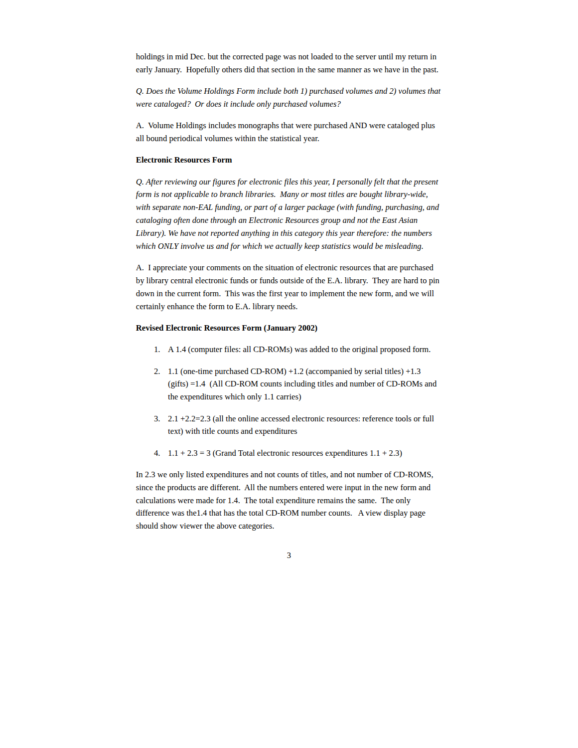holdings in mid Dec. but the corrected page was not loaded to the server until my return in early January. Hopefully others did that section in the same manner as we have in the past.
Q. Does the Volume Holdings Form include both 1) purchased volumes and 2) volumes that were cataloged? Or does it include only purchased volumes?
A. Volume Holdings includes monographs that were purchased AND were cataloged plus all bound periodical volumes within the statistical year.
Electronic Resources Form
Q. After reviewing our figures for electronic files this year, I personally felt that the present form is not applicable to branch libraries. Many or most titles are bought library-wide, with separate non-EAL funding, or part of a larger package (with funding, purchasing, and cataloging often done through an Electronic Resources group and not the East Asian Library). We have not reported anything in this category this year therefore: the numbers which ONLY involve us and for which we actually keep statistics would be misleading.
A. I appreciate your comments on the situation of electronic resources that are purchased by library central electronic funds or funds outside of the E.A. library. They are hard to pin down in the current form. This was the first year to implement the new form, and we will certainly enhance the form to E.A. library needs.
Revised Electronic Resources Form (January 2002)
A 1.4 (computer files: all CD-ROMs) was added to the original proposed form.
1.1 (one-time purchased CD-ROM) +1.2 (accompanied by serial titles) +1.3 (gifts) =1.4 (All CD-ROM counts including titles and number of CD-ROMs and the expenditures which only 1.1 carries)
2.1 +2.2=2.3 (all the online accessed electronic resources: reference tools or full text) with title counts and expenditures
1.1 + 2.3 = 3 (Grand Total electronic resources expenditures 1.1 + 2.3)
In 2.3 we only listed expenditures and not counts of titles, and not number of CD-ROMS, since the products are different. All the numbers entered were input in the new form and calculations were made for 1.4. The total expenditure remains the same. The only difference was the1.4 that has the total CD-ROM number counts. A view display page should show viewer the above categories.
3